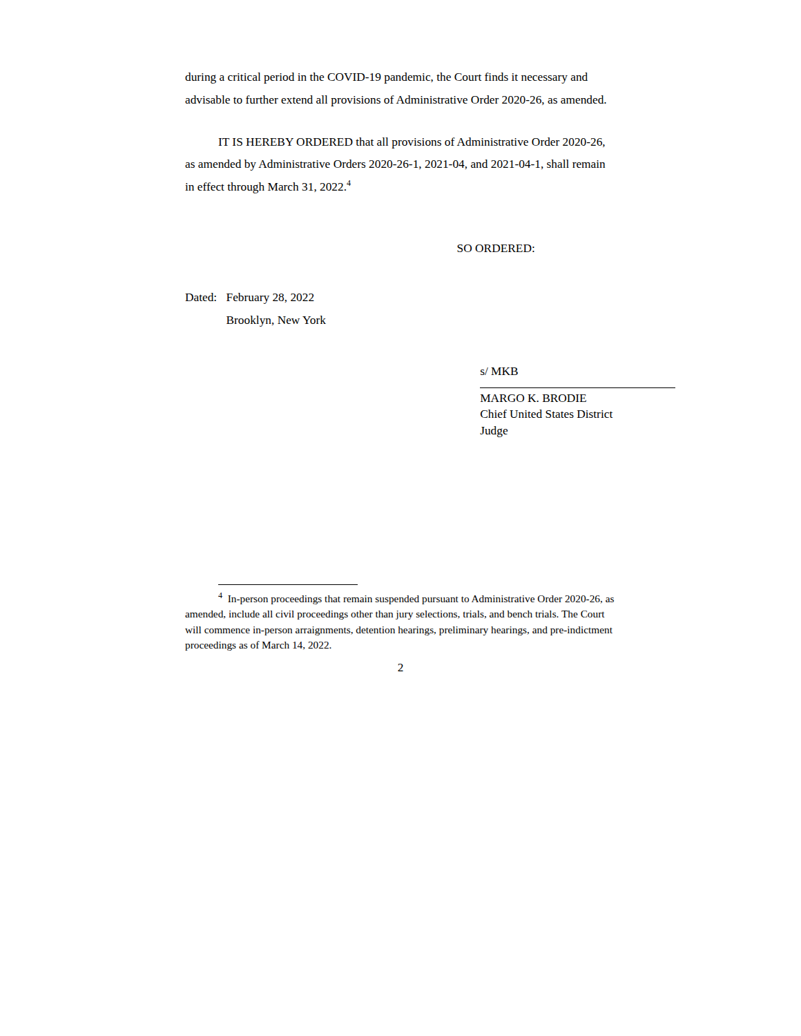during a critical period in the COVID-19 pandemic, the Court finds it necessary and advisable to further extend all provisions of Administrative Order 2020-26, as amended.
IT IS HEREBY ORDERED that all provisions of Administrative Order 2020-26, as amended by Administrative Orders 2020-26-1, 2021-04, and 2021-04-1, shall remain in effect through March 31, 2022.4
SO ORDERED:
Dated: February 28, 2022 Brooklyn, New York
s/ MKB
MARGO K. BRODIE
Chief United States District Judge
4 In-person proceedings that remain suspended pursuant to Administrative Order 2020-26, as amended, include all civil proceedings other than jury selections, trials, and bench trials. The Court will commence in-person arraignments, detention hearings, preliminary hearings, and pre-indictment proceedings as of March 14, 2022.
2